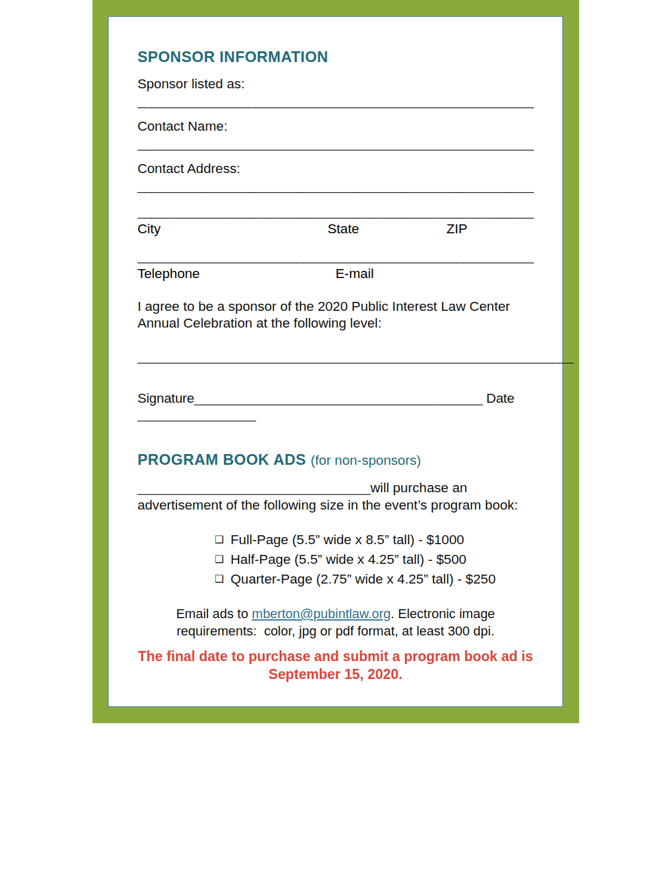SPONSOR INFORMATION
Sponsor listed as:
_______________________________________________________________
Contact Name:
_______________________________________________________________
Contact Address:
_______________________________________________________________
_______________________________________________________________
City
State
ZIP
_______________________________________________________________
Telephone
E-mail
I agree to be a sponsor of the 2020 Public Interest Law Center Annual Celebration at the following level:
_______________________________________________________________
Signature_______________________________________ Date ________________
PROGRAM BOOK ADS (for non-sponsors)
_______________________________will purchase an advertisement of the following size in the event’s program book:
Full-Page (5.5” wide x 8.5” tall) - $1000
Half-Page (5.5” wide x 4.25” tall) - $500
Quarter-Page (2.75” wide x 4.25” tall) - $250
Email ads to mberton@pubintlaw.org. Electronic image requirements: color, jpg or pdf format, at least 300 dpi.
The final date to purchase and submit a program book ad is September 15, 2020.